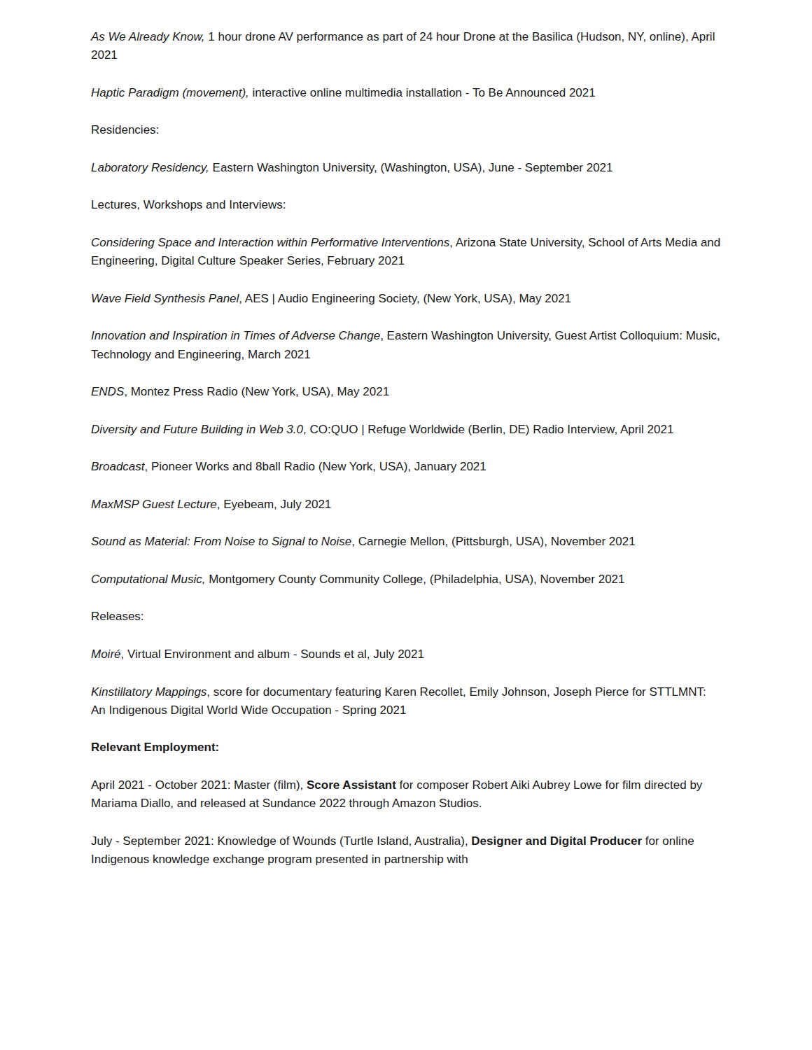As We Already Know, 1 hour drone AV performance as part of 24 hour Drone at the Basilica (Hudson, NY, online), April 2021
Haptic Paradigm (movement), interactive online multimedia installation - To Be Announced 2021
Residencies:
Laboratory Residency, Eastern Washington University, (Washington, USA), June - September 2021
Lectures, Workshops and Interviews:
Considering Space and Interaction within Performative Interventions, Arizona State University, School of Arts Media and Engineering, Digital Culture Speaker Series, February 2021
Wave Field Synthesis Panel, AES | Audio Engineering Society, (New York, USA), May 2021
Innovation and Inspiration in Times of Adverse Change, Eastern Washington University, Guest Artist Colloquium: Music, Technology and Engineering, March 2021
ENDS, Montez Press Radio (New York, USA), May 2021
Diversity and Future Building in Web 3.0, CO:QUO | Refuge Worldwide (Berlin, DE) Radio Interview, April 2021
Broadcast, Pioneer Works and 8ball Radio (New York, USA), January 2021
MaxMSP Guest Lecture, Eyebeam, July 2021
Sound as Material: From Noise to Signal to Noise, Carnegie Mellon, (Pittsburgh, USA), November 2021
Computational Music, Montgomery County Community College, (Philadelphia, USA), November 2021
Releases:
Moiré, Virtual Environment and album - Sounds et al, July 2021
Kinstillatory Mappings, score for documentary featuring Karen Recollet, Emily Johnson, Joseph Pierce for STTLMNT: An Indigenous Digital World Wide Occupation - Spring 2021
Relevant Employment:
April 2021 - October 2021: Master (film), Score Assistant for composer Robert Aiki Aubrey Lowe for film directed by Mariama Diallo, and released at Sundance 2022 through Amazon Studios.
July - September 2021: Knowledge of Wounds (Turtle Island, Australia), Designer and Digital Producer for online Indigenous knowledge exchange program presented in partnership with